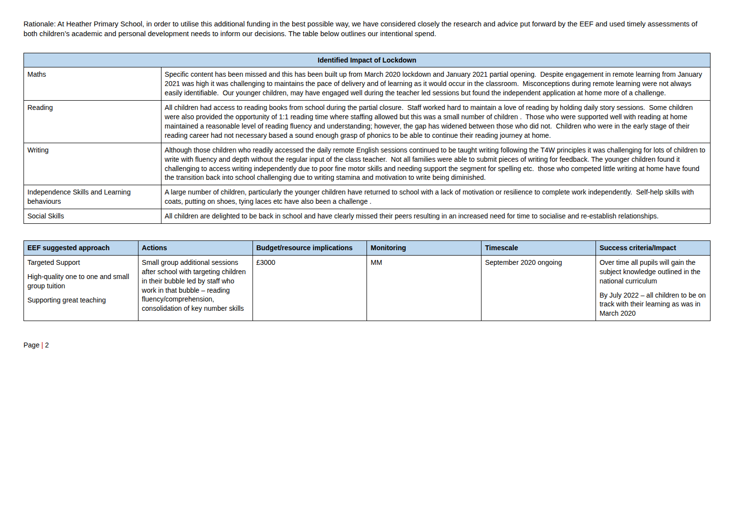Rationale: At Heather Primary School, in order to utilise this additional funding in the best possible way, we have considered closely the research and advice put forward by the EEF and used timely assessments of both children’s academic and personal development needs to inform our decisions. The table below outlines our intentional spend.
| Identified Impact of Lockdown |
| --- |
| Maths | Specific content has been missed and this has been built up from March 2020 lockdown and January 2021 partial opening. Despite engagement in remote learning from January 2021 was high it was challenging to maintains the pace of delivery and of learning as it would occur in the classroom. Misconceptions during remote learning were not always easily identifiable. Our younger children, may have engaged well during the teacher led sessions but found the independent application at home more of a challenge. |
| Reading | All children had access to reading books from school during the partial closure. Staff worked hard to maintain a love of reading by holding daily story sessions. Some children were also provided the opportunity of 1:1 reading time where staffing allowed but this was a small number of children . Those who were supported well with reading at home maintained a reasonable level of reading fluency and understanding; however, the gap has widened between those who did not. Children who were in the early stage of their reading career had not necessary based a sound enough grasp of phonics to be able to continue their reading journey at home. |
| Writing | Although those children who readily accessed the daily remote English sessions continued to be taught writing following the T4W principles it was challenging for lots of children to write with fluency and depth without the regular input of the class teacher. Not all families were able to submit pieces of writing for feedback. The younger children found it challenging to access writing independently due to poor fine motor skills and needing support the segment for spelling etc. those who competed little writing at home have found the transition back into school challenging due to writing stamina and motivation to write being diminished. |
| Independence Skills and Learning behaviours | A large number of children, particularly the younger children have returned to school with a lack of motivation or resilience to complete work independently. Self-help skills with coats, putting on shoes, tying laces etc have also been a challenge . |
| Social Skills | All children are delighted to be back in school and have clearly missed their peers resulting in an increased need for time to socialise and re-establish relationships. |
| EEF suggested approach | Actions | Budget/resource implications | Monitoring | Timescale | Success criteria/Impact |
| --- | --- | --- | --- | --- | --- |
| Targeted Support High-quality one to one and small group tuition Supporting great teaching | Small group additional sessions after school with targeting children in their bubble led by staff who work in that bubble – reading fluency/comprehension, consolidation of key number skills | £3000 | MM | September 2020 ongoing | Over time all pupils will gain the subject knowledge outlined in the national curriculum By July 2022 – all children to be on track with their learning as was in March 2020 |
Page | 2